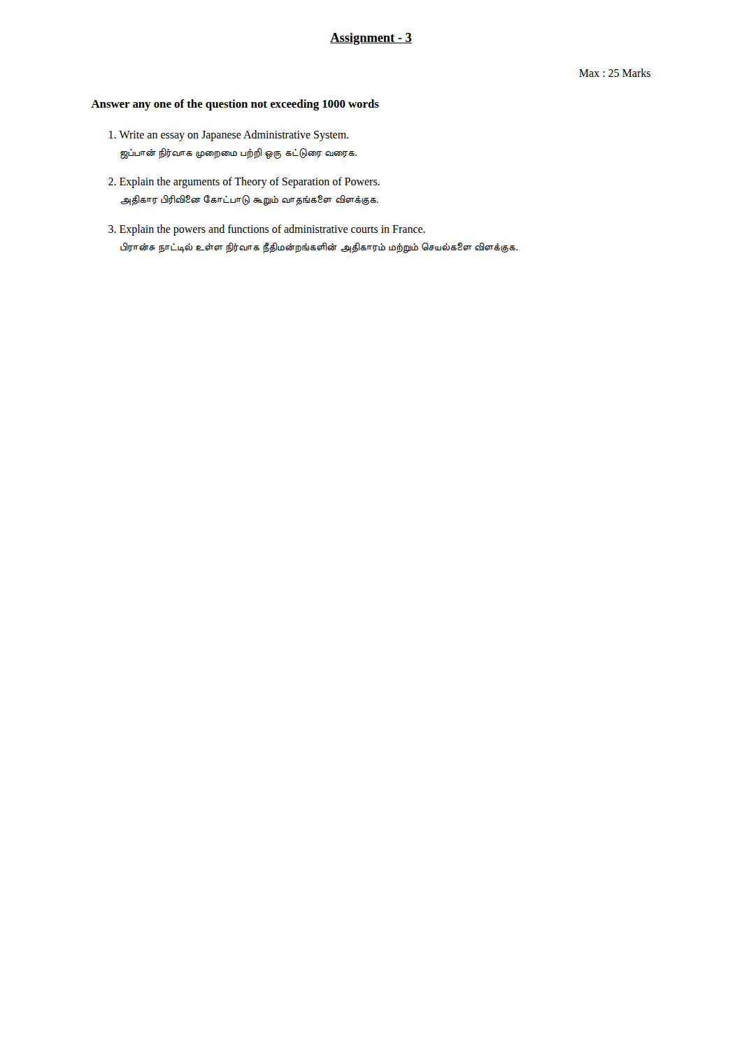Assignment - 3
Max : 25 Marks
Answer any one of the question not exceeding 1000 words
Write an essay on Japanese Administrative System. ஜப்பான் நிர்வாக முறைமை பற்றி ஒரு கட்டுரை வரைக.
Explain the arguments of Theory of Separation of Powers. அதிகார பிரிவினை கோட்பாடு கூறும் வாதங்களை விளக்குக.
Explain the powers and functions of administrative courts in France. பிரான்சு நாட்டில் உள்ள நிர்வாக நீதிமன்றங்களின் அதிகாரம் மற்றும் செயல்களை விளக்குக.